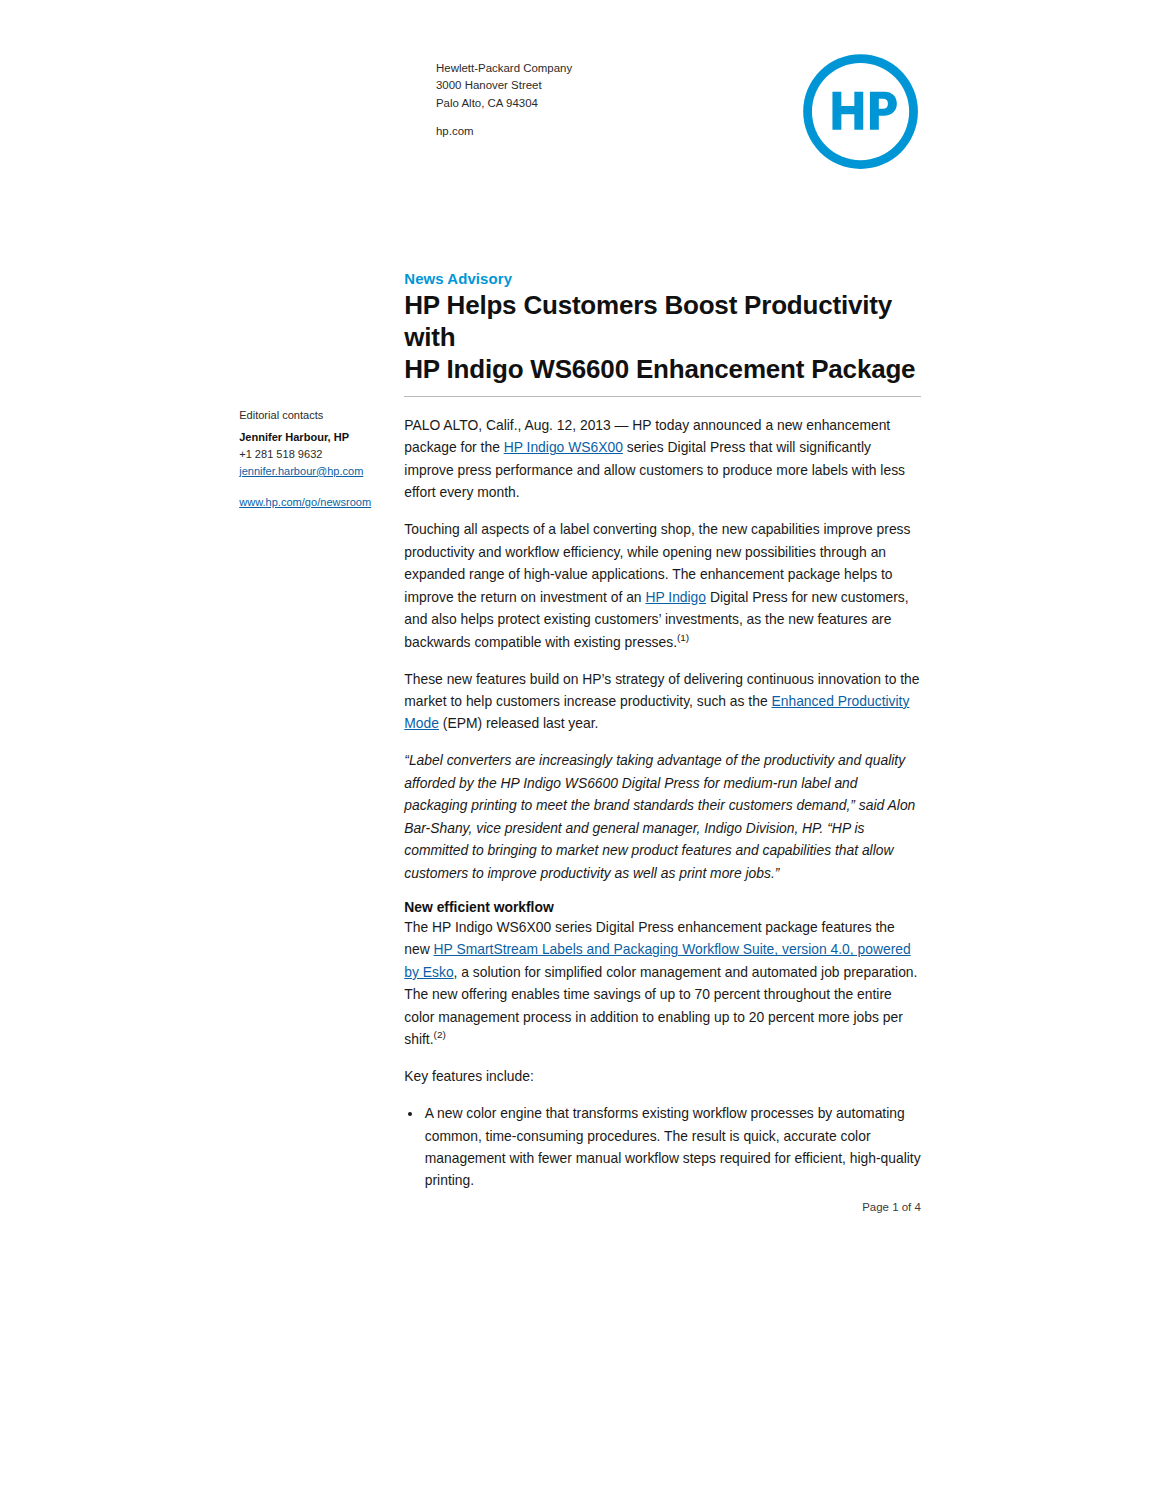Hewlett-Packard Company
3000 Hanover Street
Palo Alto, CA 94304
hp.com
Editorial contacts
Jennifer Harbour, HP
+1 281 518 9632
jennifer.harbour@hp.com
www.hp.com/go/newsroom
News Advisory
HP Helps Customers Boost Productivity with
HP Indigo WS6600 Enhancement Package
PALO ALTO, Calif., Aug. 12, 2013 — HP today announced a new enhancement package for the HP Indigo WS6X00 series Digital Press that will significantly improve press performance and allow customers to produce more labels with less effort every month.
Touching all aspects of a label converting shop, the new capabilities improve press productivity and workflow efficiency, while opening new possibilities through an expanded range of high-value applications. The enhancement package helps to improve the return on investment of an HP Indigo Digital Press for new customers, and also helps protect existing customers’ investments, as the new features are backwards compatible with existing presses.(1)
These new features build on HP’s strategy of delivering continuous innovation to the market to help customers increase productivity, such as the Enhanced Productivity Mode (EPM) released last year.
“Label converters are increasingly taking advantage of the productivity and quality afforded by the HP Indigo WS6600 Digital Press for medium-run label and packaging printing to meet the brand standards their customers demand,” said Alon Bar-Shany, vice president and general manager, Indigo Division, HP. “HP is committed to bringing to market new product features and capabilities that allow customers to improve productivity as well as print more jobs.”
New efficient workflow
The HP Indigo WS6X00 series Digital Press enhancement package features the new HP SmartStream Labels and Packaging Workflow Suite, version 4.0, powered by Esko, a solution for simplified color management and automated job preparation. The new offering enables time savings of up to 70 percent throughout the entire color management process in addition to enabling up to 20 percent more jobs per shift.(2)
Key features include:
A new color engine that transforms existing workflow processes by automating common, time-consuming procedures. The result is quick, accurate color management with fewer manual workflow steps required for efficient, high-quality printing.
Page 1 of 4